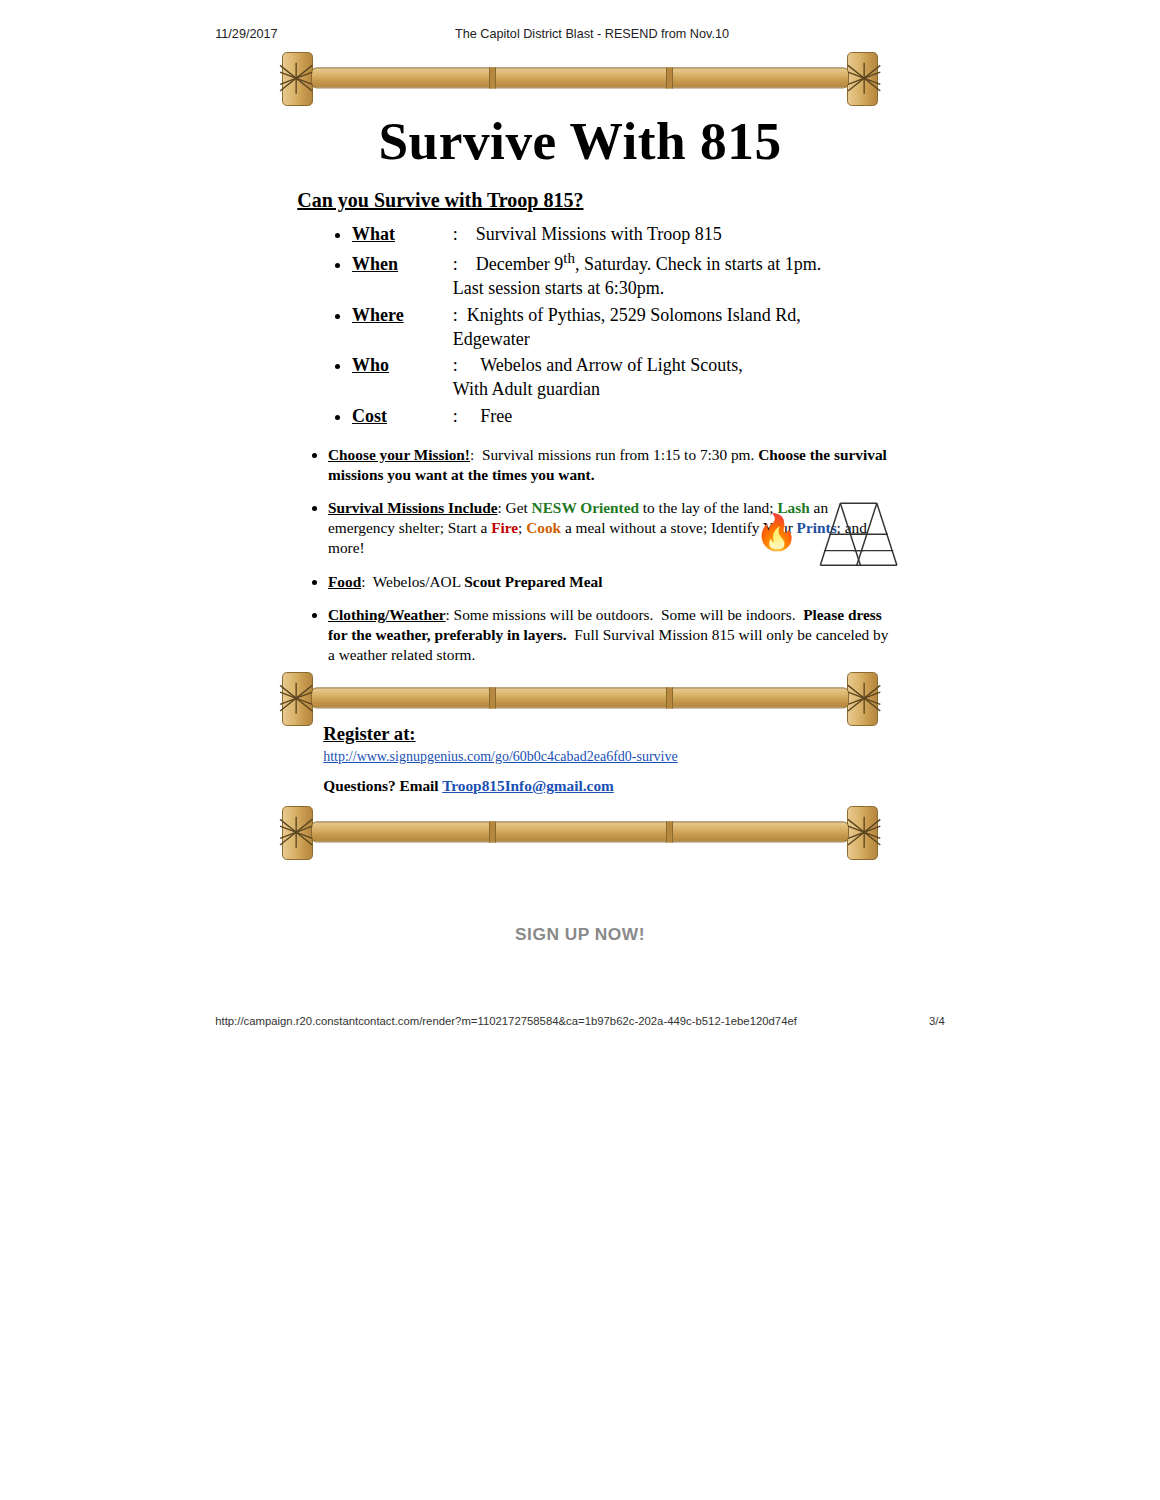11/29/2017
The Capitol District Blast - RESEND from Nov.10
Survive With 815
Can you Survive with Troop 815?
What: Survival Missions with Troop 815
When: December 9th, Saturday. Check in starts at 1pm. Last session starts at 6:30pm.
Where: Knights of Pythias, 2529 Solomons Island Rd, Edgewater
Who: Webelos and Arrow of Light Scouts, With Adult guardian
Cost: Free
Choose your Mission!: Survival missions run from 1:15 to 7:30 pm. Choose the survival missions you want at the times you want.
Survival Missions Include: Get NESW Oriented to the lay of the land; Lash an emergency shelter; Start a Fire; Cook a meal without a stove; Identify Your Prints; and more!
🔥
Food: Webelos/AOL Scout Prepared Meal
Clothing/Weather: Some missions will be outdoors. Some will be indoors. Please dress for the weather, preferably in layers. Full Survival Mission 815 will only be canceled by a weather related storm.
Register at:
http://www.signupgenius.com/go/60b0c4cabad2ea6fd0-survive
Questions? Email Troop815Info@gmail.com
SIGN UP NOW!
http://campaign.r20.constantcontact.com/render?m=1102172758584&ca=1b97b62c-202a-449c-b512-1ebe120d74ef
3/4